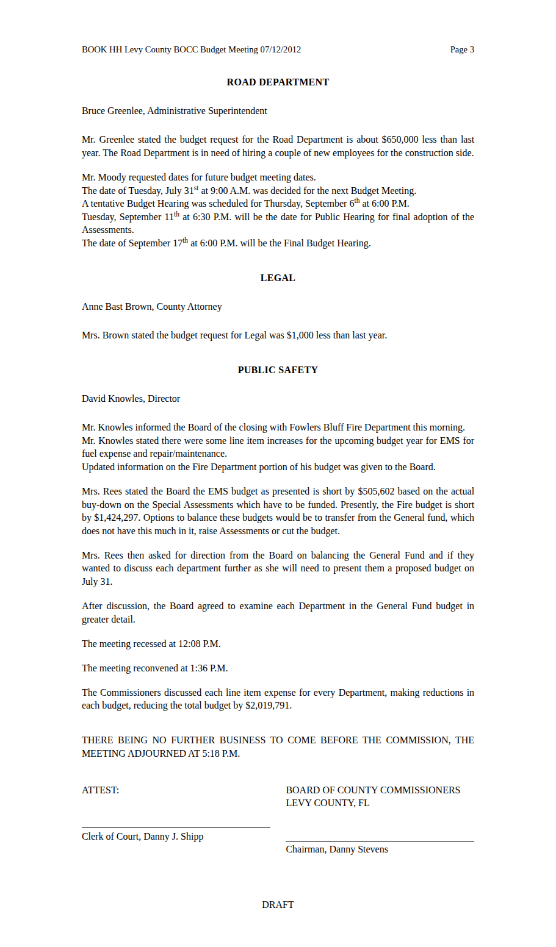BOOK HH Levy County BOCC Budget Meeting 07/12/2012
Page 3
Road Department
Bruce Greenlee, Administrative Superintendent
Mr. Greenlee stated the budget request for the Road Department is about $650,000 less than last year. The Road Department is in need of hiring a couple of new employees for the construction side.
Mr. Moody requested dates for future budget meeting dates.
The date of Tuesday, July 31st at 9:00 A.M. was decided for the next Budget Meeting.
A tentative Budget Hearing was scheduled for Thursday, September 6th at 6:00 P.M.
Tuesday, September 11th at 6:30 P.M. will be the date for Public Hearing for final adoption of the Assessments.
The date of September 17th at 6:00 P.M. will be the Final Budget Hearing.
Legal
Anne Bast Brown, County Attorney
Mrs. Brown stated the budget request for Legal was $1,000 less than last year.
Public Safety
David Knowles, Director
Mr. Knowles informed the Board of the closing with Fowlers Bluff Fire Department this morning.
Mr. Knowles stated there were some line item increases for the upcoming budget year for EMS for fuel expense and repair/maintenance.
Updated information on the Fire Department portion of his budget was given to the Board.
Mrs. Rees stated the Board the EMS budget as presented is short by $505,602 based on the actual buy-down on the Special Assessments which have to be funded. Presently, the Fire budget is short by $1,424,297. Options to balance these budgets would be to transfer from the General fund, which does not have this much in it, raise Assessments or cut the budget.
Mrs. Rees then asked for direction from the Board on balancing the General Fund and if they wanted to discuss each department further as she will need to present them a proposed budget on July 31.
After discussion, the Board agreed to examine each Department in the General Fund budget in greater detail.
The meeting recessed at 12:08 P.M.
The meeting reconvened at 1:36 P.M.
The Commissioners discussed each line item expense for every Department, making reductions in each budget, reducing the total budget by $2,019,791.
There being no further business to come before the Commission, the meeting adjourned at 5:18 P.M.
ATTEST:
Clerk of Court, Danny J. Shipp
BOARD OF COUNTY COMMISSIONERS
LEVY COUNTY, FL
Chairman, Danny Stevens
DRAFT